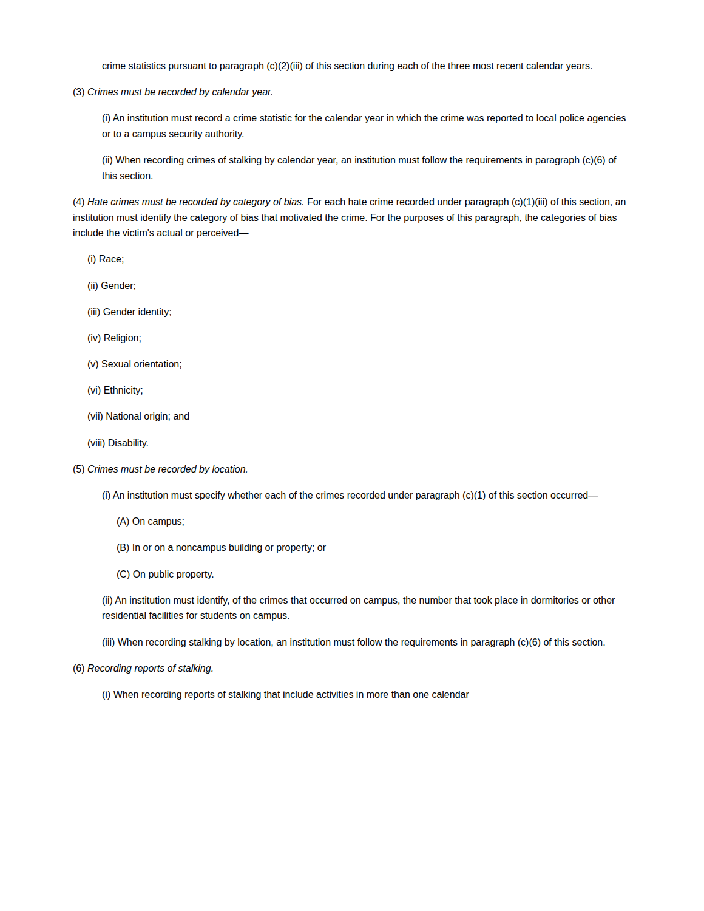crime statistics pursuant to paragraph (c)(2)(iii) of this section during each of the three most recent calendar years.
(3) Crimes must be recorded by calendar year.
(i) An institution must record a crime statistic for the calendar year in which the crime was reported to local police agencies or to a campus security authority.
(ii) When recording crimes of stalking by calendar year, an institution must follow the requirements in paragraph (c)(6) of this section.
(4) Hate crimes must be recorded by category of bias. For each hate crime recorded under paragraph (c)(1)(iii) of this section, an institution must identify the category of bias that motivated the crime. For the purposes of this paragraph, the categories of bias include the victim's actual or perceived—
(i) Race;
(ii) Gender;
(iii) Gender identity;
(iv) Religion;
(v) Sexual orientation;
(vi) Ethnicity;
(vii) National origin; and
(viii) Disability.
(5) Crimes must be recorded by location.
(i) An institution must specify whether each of the crimes recorded under paragraph (c)(1) of this section occurred—
(A) On campus;
(B) In or on a noncampus building or property; or
(C) On public property.
(ii) An institution must identify, of the crimes that occurred on campus, the number that took place in dormitories or other residential facilities for students on campus.
(iii) When recording stalking by location, an institution must follow the requirements in paragraph (c)(6) of this section.
(6) Recording reports of stalking.
(i) When recording reports of stalking that include activities in more than one calendar